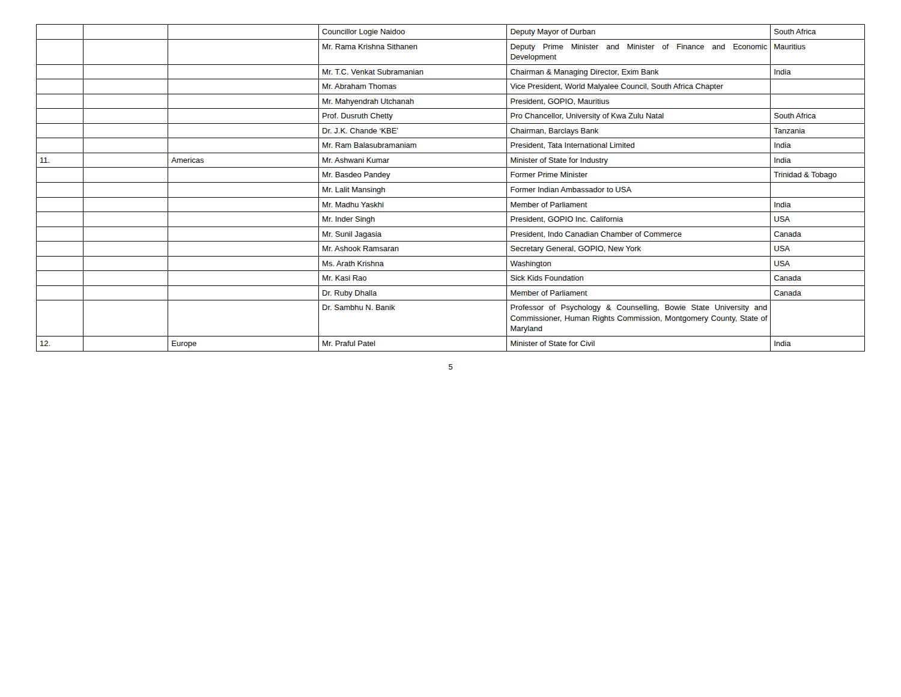| | | | Councillor Logie Naidoo | Deputy Mayor of Durban | South Africa |
| | | | Mr. Rama Krishna Sithanen | Deputy Prime Minister and Minister of Finance and Economic Development | Mauritius |
| | | | Mr. T.C. Venkat Subramanian | Chairman & Managing Director, Exim Bank | India |
| | | | Mr. Abraham Thomas | Vice President, World Malyalee Council, South Africa Chapter | |
| | | | Mr. Mahyendrah Utchanah | President, GOPIO, Mauritius | |
| | | | Prof. Dusruth Chetty | Pro Chancellor, University of Kwa Zulu Natal | South Africa |
| | | | Dr. J.K. Chande ‘KBE’ | Chairman, Barclays Bank | Tanzania |
| | | | Mr. Ram Balasubramaniam | President, Tata International Limited | India |
| 11. | | Americas | Mr. Ashwani Kumar | Minister of State for Industry | India |
| | | | Mr. Basdeo Pandey | Former Prime Minister | Trinidad & Tobago |
| | | | Mr. Lalit Mansingh | Former Indian Ambassador to USA | |
| | | | Mr. Madhu Yaskhi | Member of Parliament | India |
| | | | Mr. Inder Singh | President, GOPIO Inc. California | USA |
| | | | Mr. Sunil Jagasia | President, Indo Canadian Chamber of Commerce | Canada |
| | | | Mr. Ashook Ramsaran | Secretary General, GOPIO, New York | USA |
| | | | Ms. Arath Krishna | Washington | USA |
| | | | Mr. Kasi Rao | Sick Kids Foundation | Canada |
| | | | Dr. Ruby Dhalla | Member of Parliament | Canada |
| | | | Dr. Sambhu N. Banik | Professor of Psychology & Counselling, Bowie State University and Commissioner, Human Rights Commission, Montgomery County, State of Maryland | |
| 12. | | Europe | Mr. Praful Patel | Minister of State for Civil | India |
5